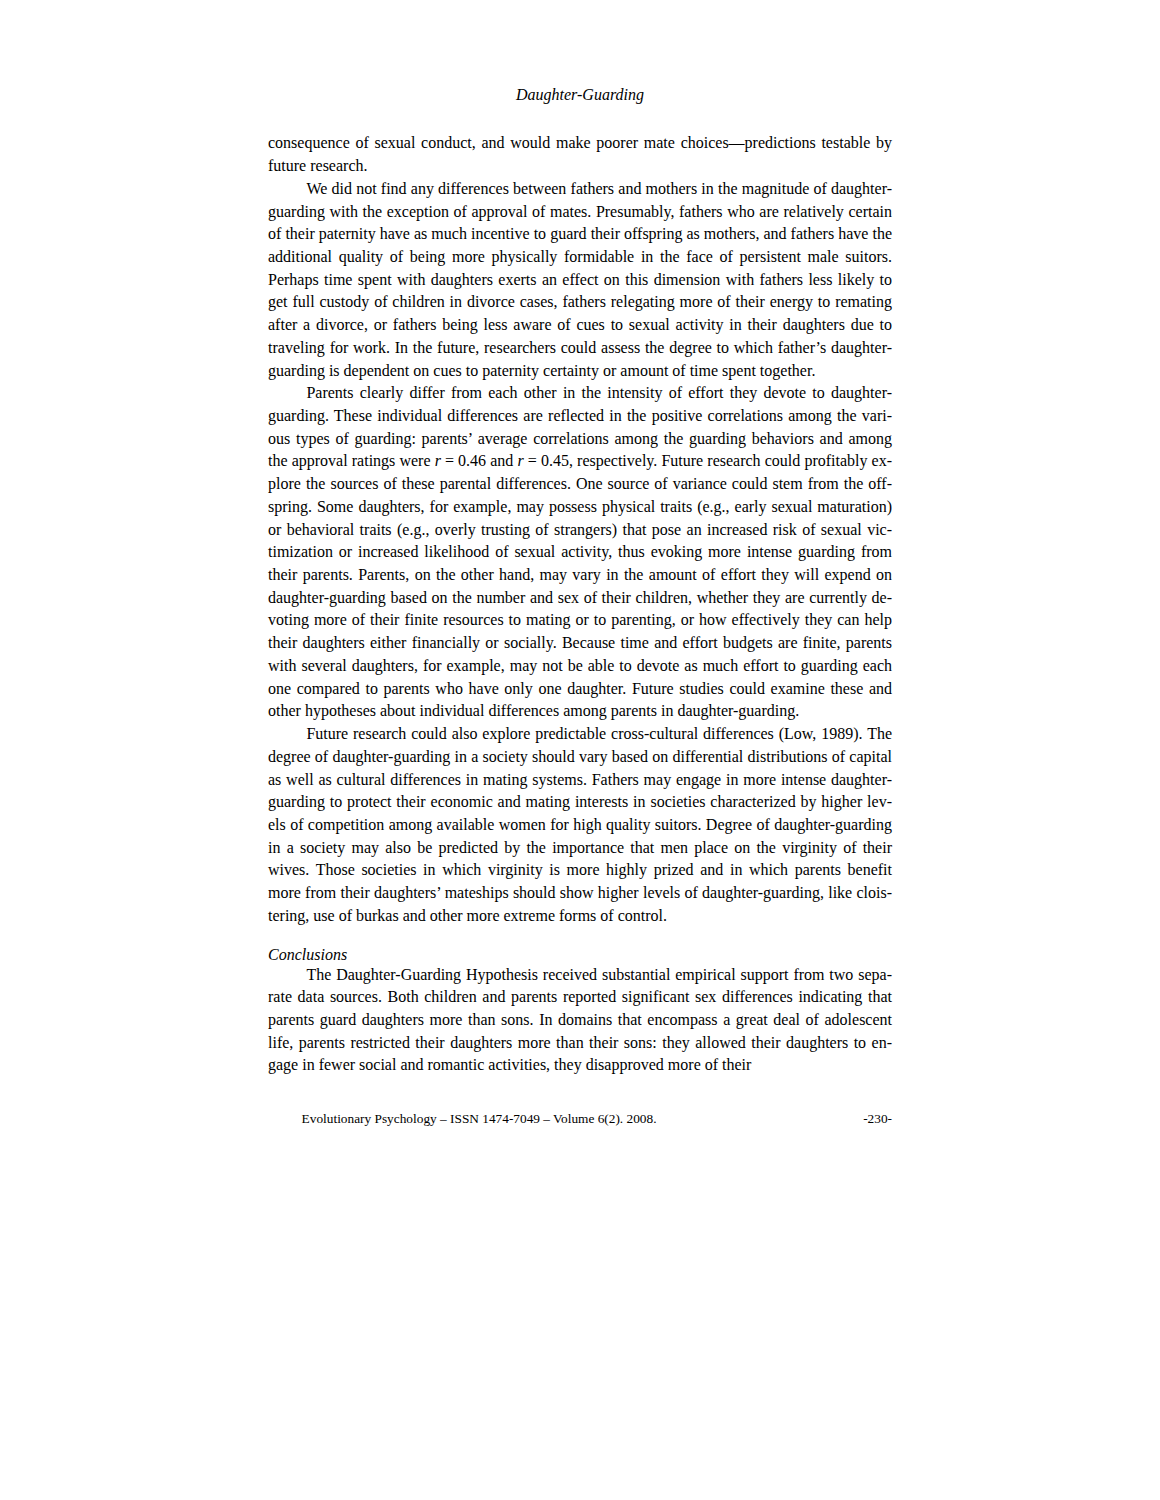Daughter-Guarding
consequence of sexual conduct, and would make poorer mate choices—predictions testable by future research.
We did not find any differences between fathers and mothers in the magnitude of daughter-guarding with the exception of approval of mates. Presumably, fathers who are relatively certain of their paternity have as much incentive to guard their offspring as mothers, and fathers have the additional quality of being more physically formidable in the face of persistent male suitors. Perhaps time spent with daughters exerts an effect on this dimension with fathers less likely to get full custody of children in divorce cases, fathers relegating more of their energy to remating after a divorce, or fathers being less aware of cues to sexual activity in their daughters due to traveling for work. In the future, researchers could assess the degree to which father’s daughter-guarding is dependent on cues to paternity certainty or amount of time spent together.
Parents clearly differ from each other in the intensity of effort they devote to daughter-guarding. These individual differences are reflected in the positive correlations among the various types of guarding: parents’ average correlations among the guarding behaviors and among the approval ratings were r = 0.46 and r = 0.45, respectively. Future research could profitably explore the sources of these parental differences. One source of variance could stem from the offspring. Some daughters, for example, may possess physical traits (e.g., early sexual maturation) or behavioral traits (e.g., overly trusting of strangers) that pose an increased risk of sexual victimization or increased likelihood of sexual activity, thus evoking more intense guarding from their parents. Parents, on the other hand, may vary in the amount of effort they will expend on daughter-guarding based on the number and sex of their children, whether they are currently devoting more of their finite resources to mating or to parenting, or how effectively they can help their daughters either financially or socially. Because time and effort budgets are finite, parents with several daughters, for example, may not be able to devote as much effort to guarding each one compared to parents who have only one daughter. Future studies could examine these and other hypotheses about individual differences among parents in daughter-guarding.
Future research could also explore predictable cross-cultural differences (Low, 1989). The degree of daughter-guarding in a society should vary based on differential distributions of capital as well as cultural differences in mating systems. Fathers may engage in more intense daughter-guarding to protect their economic and mating interests in societies characterized by higher levels of competition among available women for high quality suitors. Degree of daughter-guarding in a society may also be predicted by the importance that men place on the virginity of their wives. Those societies in which virginity is more highly prized and in which parents benefit more from their daughters’ mateships should show higher levels of daughter-guarding, like cloistering, use of burkas and other more extreme forms of control.
Conclusions
The Daughter-Guarding Hypothesis received substantial empirical support from two separate data sources. Both children and parents reported significant sex differences indicating that parents guard daughters more than sons. In domains that encompass a great deal of adolescent life, parents restricted their daughters more than their sons: they allowed their daughters to engage in fewer social and romantic activities, they disapproved more of their
Evolutionary Psychology – ISSN 1474-7049 – Volume 6(2). 2008.
-230-